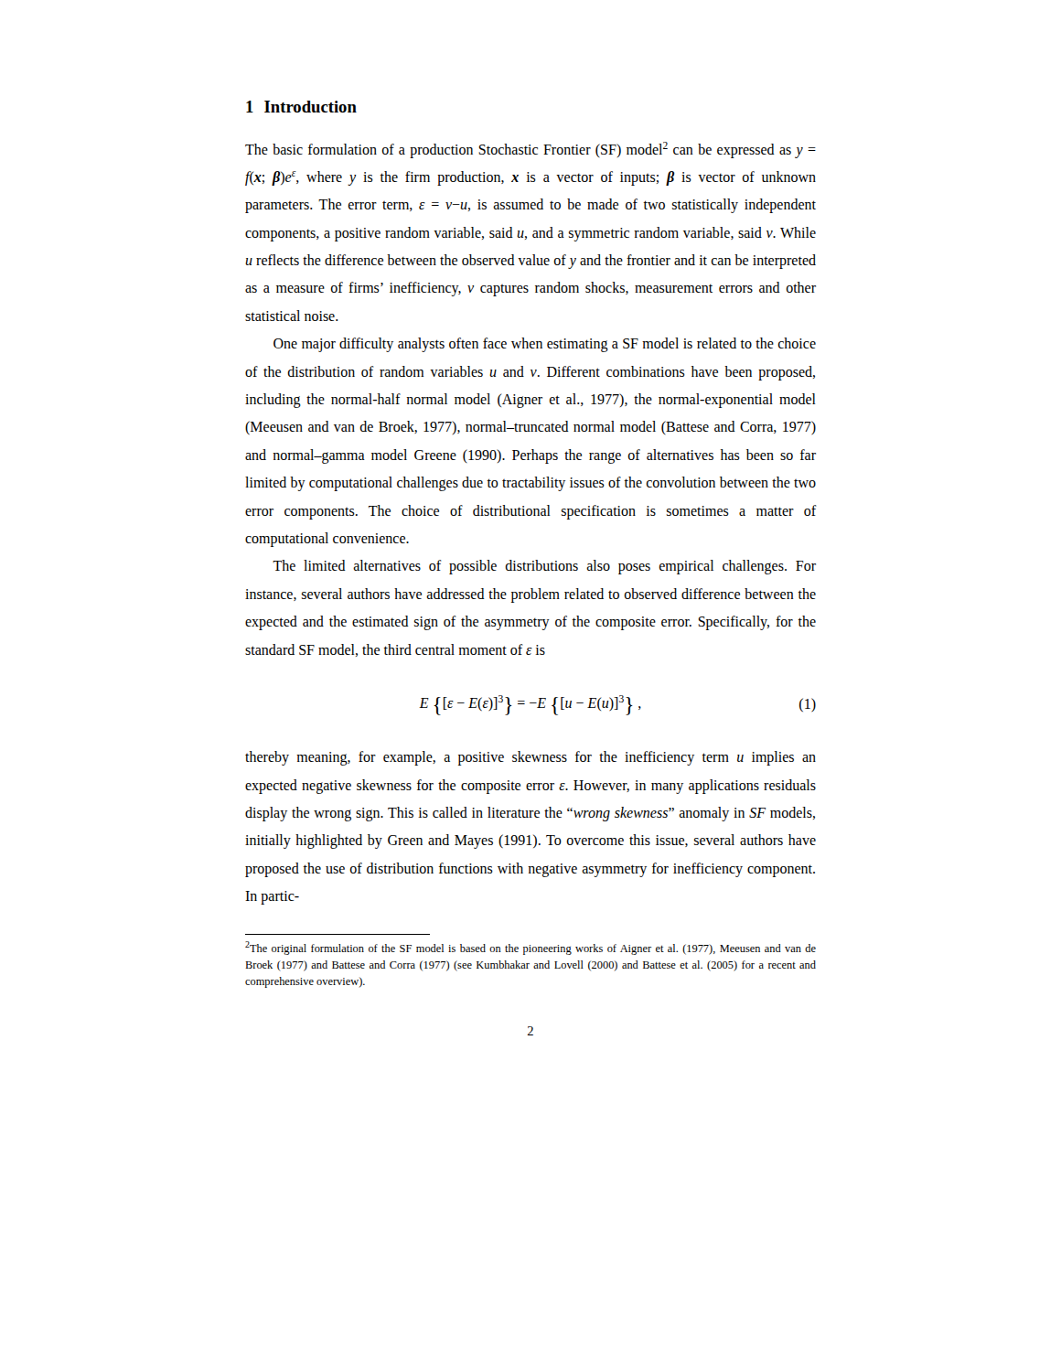1 Introduction
The basic formulation of a production Stochastic Frontier (SF) model2 can be expressed as y = f(x; β)eε, where y is the firm production, x is a vector of inputs; β is vector of unknown parameters. The error term, ε = v−u, is assumed to be made of two statistically independent components, a positive random variable, said u, and a symmetric random variable, said v. While u reflects the difference between the observed value of y and the frontier and it can be interpreted as a measure of firms’ inefficiency, v captures random shocks, measurement errors and other statistical noise.
One major difficulty analysts often face when estimating a SF model is related to the choice of the distribution of random variables u and v. Different combinations have been proposed, including the normal-half normal model (Aigner et al., 1977), the normal-exponential model (Meeusen and van de Broek, 1977), normal–truncated normal model (Battese and Corra, 1977) and normal–gamma model Greene (1990). Perhaps the range of alternatives has been so far limited by computational challenges due to tractability issues of the convolution between the two error components. The choice of distributional specification is sometimes a matter of computational convenience.
The limited alternatives of possible distributions also poses empirical challenges. For instance, several authors have addressed the problem related to observed difference between the expected and the estimated sign of the asymmetry of the composite error. Specifically, for the standard SF model, the third central moment of ε is
E {[ε − E(ε)]3} = −E {[u − E(u)]3} , (1)
thereby meaning, for example, a positive skewness for the inefficiency term u implies an expected negative skewness for the composite error ε. However, in many applications residuals display the wrong sign. This is called in literature the “wrong skewness” anomaly in SF models, initially highlighted by Green and Mayes (1991). To overcome this issue, several authors have proposed the use of distribution functions with negative asymmetry for inefficiency component. In partic-
2The original formulation of the SF model is based on the pioneering works of Aigner et al. (1977), Meeusen and van de Broek (1977) and Battese and Corra (1977) (see Kumbhakar and Lovell (2000) and Battese et al. (2005) for a recent and comprehensive overview).
2